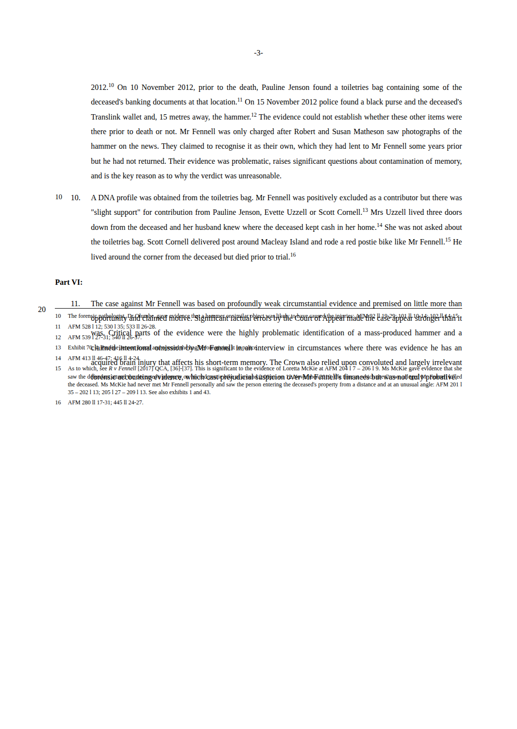-3-
2012.10 On 10 November 2012, prior to the death, Pauline Jenson found a toiletries bag containing some of the deceased's banking documents at that location.11 On 15 November 2012 police found a black purse and the deceased's Translink wallet and, 15 metres away, the hammer.12 The evidence could not establish whether these other items were there prior to death or not. Mr Fennell was only charged after Robert and Susan Matheson saw photographs of the hammer on the news. They claimed to recognise it as their own, which they had lent to Mr Fennell some years prior but he had not returned. Their evidence was problematic, raises significant questions about contamination of memory, and is the key reason as to why the verdict was unreasonable.
10
10.
A DNA profile was obtained from the toiletries bag. Mr Fennell was positively excluded as a contributor but there was "slight support" for contribution from Pauline Jenson, Evette Uzzell or Scott Cornell.13 Mrs Uzzell lived three doors down from the deceased and her husband knew where the deceased kept cash in her home.14 She was not asked about the toiletries bag. Scott Cornell delivered post around Macleay Island and rode a red postie bike like Mr Fennell.15 He lived around the corner from the deceased but died prior to trial.16
Part VI:
11.
The case against Mr Fennell was based on profoundly weak circumstantial evidence and premised on little more than opportunity and claimed motive. Significant factual errors by the Court of Appeal made the case appear stronger than it was. Critical parts of the evidence were the highly problematic identification of a mass-produced hammer and a claimed intentional omission by Mr Fennell in an interview in circumstances where there was evidence he has an acquired brain injury that affects his short-term memory. The Crown also relied upon convoluted and largely irrelevant forensic accounting evidence, which cast prejudicial suspicion over Mr Fennell's finances but was not truly probative.
20
The forensic pathologist, Dr Olumbe, gave evidence that a hammer or similar object was likely to have caused the injuries: AFM 92 ll 19-29; 101 ll 10-14; 102 ll 14-15.
AFM 528 l 12; 530 l 35; 533 ll 26-28.
AFM 539 l 27-31; 540 ll 26-37.
Exhibit 70, 4. Pauline Jenson found and opened the bag before giving it to police.
AFM 413 ll 46-47; 416 ll 4-24.
As to which, see R v Fennell [2017] QCA, [36]-[37]. This is significant to the evidence of Loretta McKie at AFM 204 l 7 – 206 l 9. Ms McKie gave evidence that she saw the defendant attend the deceased's property on his red postie bike at around 2:00pm on 12 November 2019, the time at which the Crown alleged Mr Fennell killed the deceased. Ms McKie had never met Mr Fennell personally and saw the person entering the deceased's property from a distance and at an unusual angle: AFM 201 l 35 – 202 l 13; 205 l 27 – 209 l 13. See also exhibits 1 and 43.
AFM 280 ll 17-31; 445 ll 24-27.